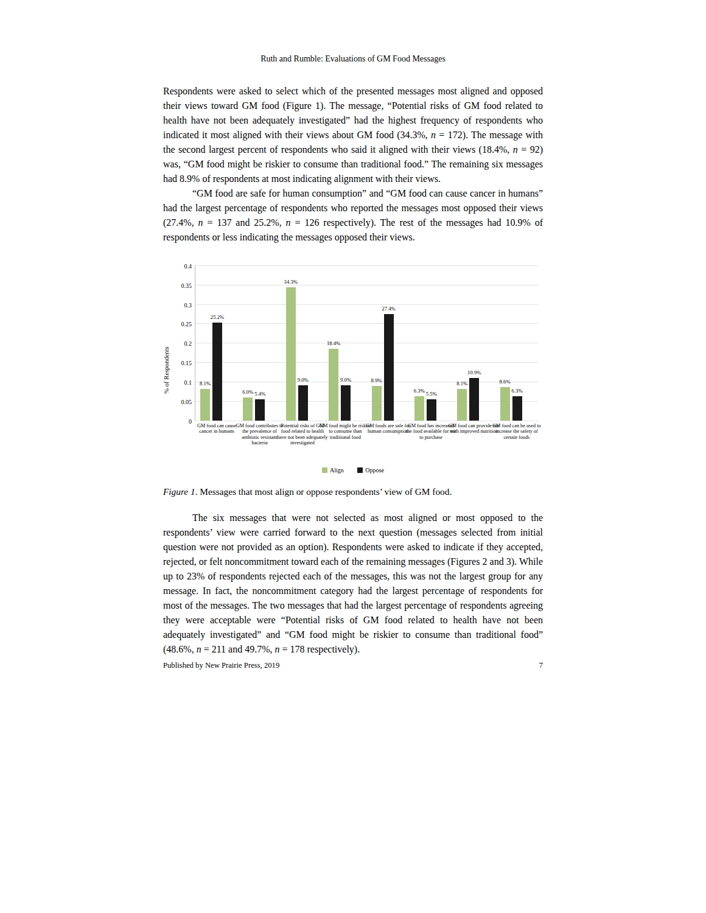Ruth and Rumble: Evaluations of GM Food Messages
Respondents were asked to select which of the presented messages most aligned and opposed their views toward GM food (Figure 1). The message, “Potential risks of GM food related to health have not been adequately investigated” had the highest frequency of respondents who indicated it most aligned with their views about GM food (34.3%, n = 172). The message with the second largest percent of respondents who said it aligned with their views (18.4%, n = 92) was, “GM food might be riskier to consume than traditional food.” The remaining six messages had 8.9% of respondents at most indicating alignment with their views.
“GM food are safe for human consumption” and “GM food can cause cancer in humans” had the largest percentage of respondents who reported the messages most opposed their views (27.4%, n = 137 and 25.2%, n = 126 respectively). The rest of the messages had 10.9% of respondents or less indicating the messages opposed their views.
% of Respondents
0.4
0.35
0.3
0.25
0.2
0.15
0.1
0.05
0
8.1%
25.2%
GM food can cause cancer in humans
6.0%
5.4%
GM food contributes to the prevalence of antbiotic resistant bacteria
34.3%
9.0%
Potential risks of GM food related to health have not been adequately investigated
18.4%
9.0%
GM food might be riskier to consume than traditional food
8.9%
27.4%
GM foods are safe for human consumption
6.3%
5.5%
GM food has increased the food available for me to purchase
8.1%
10.9%
GM food can provide me with improved nutrition
8.6%
6.3%
GM food can be used to increase the safety of certain foods
Align Oppose
Figure 1. Messages that most align or oppose respondents’ view of GM food.
The six messages that were not selected as most aligned or most opposed to the respondents’ view were carried forward to the next question (messages selected from initial question were not provided as an option). Respondents were asked to indicate if they accepted, rejected, or felt noncommitment toward each of the remaining messages (Figures 2 and 3). While up to 23% of respondents rejected each of the messages, this was not the largest group for any message. In fact, the noncommitment category had the largest percentage of respondents for most of the messages. The two messages that had the largest percentage of respondents agreeing they were acceptable were “Potential risks of GM food related to health have not been adequately investigated” and “GM food might be riskier to consume than traditional food” (48.6%, n = 211 and 49.7%, n = 178 respectively).
Published by New Prairie Press, 2019 7